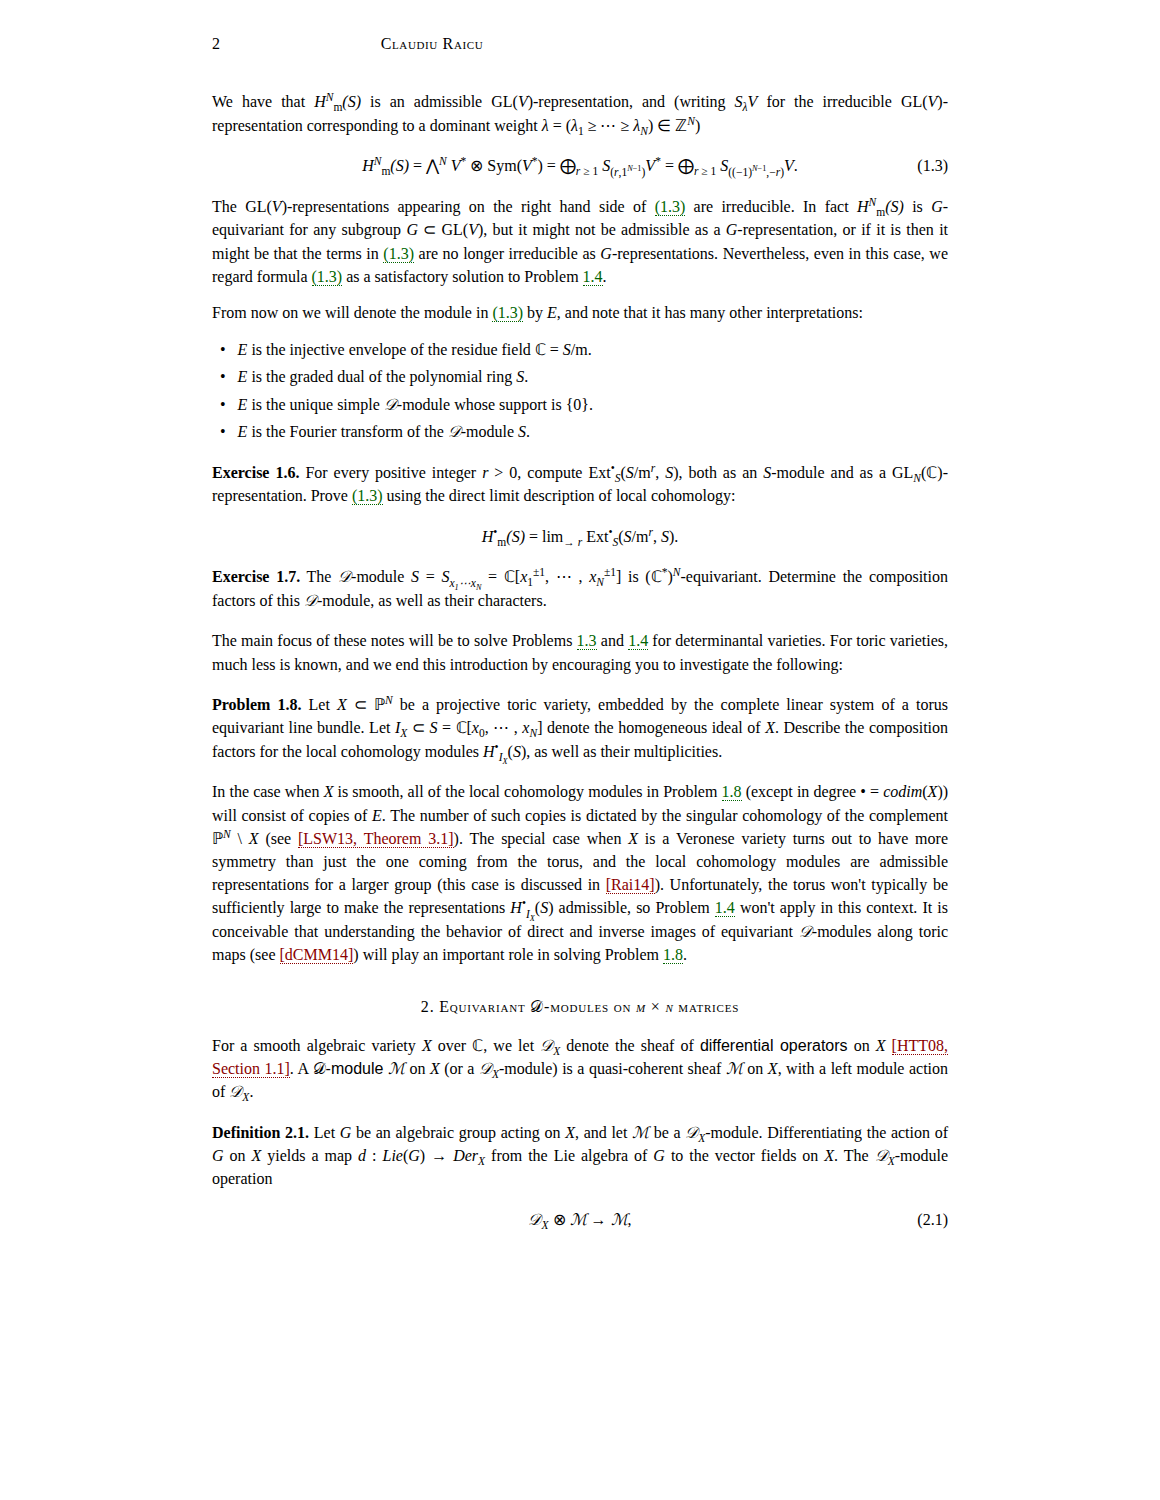2 Claudiu Raicu
We have that HNm(S) is an admissible GL(V)-representation, and (writing SλV for the irreducible GL(V)-representation corresponding to a dominant weight λ = (λ1 ≥ ⋯ ≥ λN) ∈ ℤN)
HNm(S) = ⋀N V* ⊗ Sym(V*) = ⨁r ≥ 1 S(r,1N−1)V* = ⨁r ≥ 1 S((−1)N−1,−r)V. (1.3)
The GL(V)-representations appearing on the right hand side of (1.3) are irreducible. In fact HNm(S) is G-equivariant for any subgroup G ⊂ GL(V), but it might not be admissible as a G-representation, or if it is then it might be that the terms in (1.3) are no longer irreducible as G-representations. Nevertheless, even in this case, we regard formula (1.3) as a satisfactory solution to Problem 1.4.
From now on we will denote the module in (1.3) by E, and note that it has many other interpretations:
E is the injective envelope of the residue field ℂ = S/m.
E is the graded dual of the polynomial ring S.
E is the unique simple 𝒟-module whose support is {0}.
E is the Fourier transform of the 𝒟-module S.
Exercise 1.6. For every positive integer r > 0, compute Ext•S(S/mr, S), both as an S-module and as a GLN(ℂ)-representation. Prove (1.3) using the direct limit description of local cohomology:
H•m(S) = lim→ r Ext•S(S/mr, S).
Exercise 1.7. The 𝒟-module S = Sx1⋯xN = ℂ[x1±1, ⋯ , xN±1] is (ℂ*)N-equivariant. Determine the composition factors of this 𝒟-module, as well as their characters.
The main focus of these notes will be to solve Problems 1.3 and 1.4 for determinantal varieties. For toric varieties, much less is known, and we end this introduction by encouraging you to investigate the following:
Problem 1.8. Let X ⊂ ℙN be a projective toric variety, embedded by the complete linear system of a torus equivariant line bundle. Let IX ⊂ S = ℂ[x0, ⋯ , xN] denote the homogeneous ideal of X. Describe the composition factors for the local cohomology modules H•IX(S), as well as their multiplicities.
In the case when X is smooth, all of the local cohomology modules in Problem 1.8 (except in degree • = codim(X)) will consist of copies of E. The number of such copies is dictated by the singular cohomology of the complement ℙN \ X (see [LSW13, Theorem 3.1]). The special case when X is a Veronese variety turns out to have more symmetry than just the one coming from the torus, and the local cohomology modules are admissible representations for a larger group (this case is discussed in [Rai14]). Unfortunately, the torus won't typically be sufficiently large to make the representations H•IX(S) admissible, so Problem 1.4 won't apply in this context. It is conceivable that understanding the behavior of direct and inverse images of equivariant 𝒟-modules along toric maps (see [dCMM14]) will play an important role in solving Problem 1.8.
2. Equivariant 𝒟-modules on m × n matrices
For a smooth algebraic variety X over ℂ, we let 𝒟X denote the sheaf of differential operators on X [HTT08, Section 1.1]. A 𝒟-module ℳ on X (or a 𝒟X-module) is a quasi-coherent sheaf ℳ on X, with a left module action of 𝒟X.
Definition 2.1. Let G be an algebraic group acting on X, and let ℳ be a 𝒟X-module. Differentiating the action of G on X yields a map d : Lie(G) → DerX from the Lie algebra of G to the vector fields on X. The 𝒟X-module operation
𝒟X ⊗ ℳ → ℳ, (2.1)